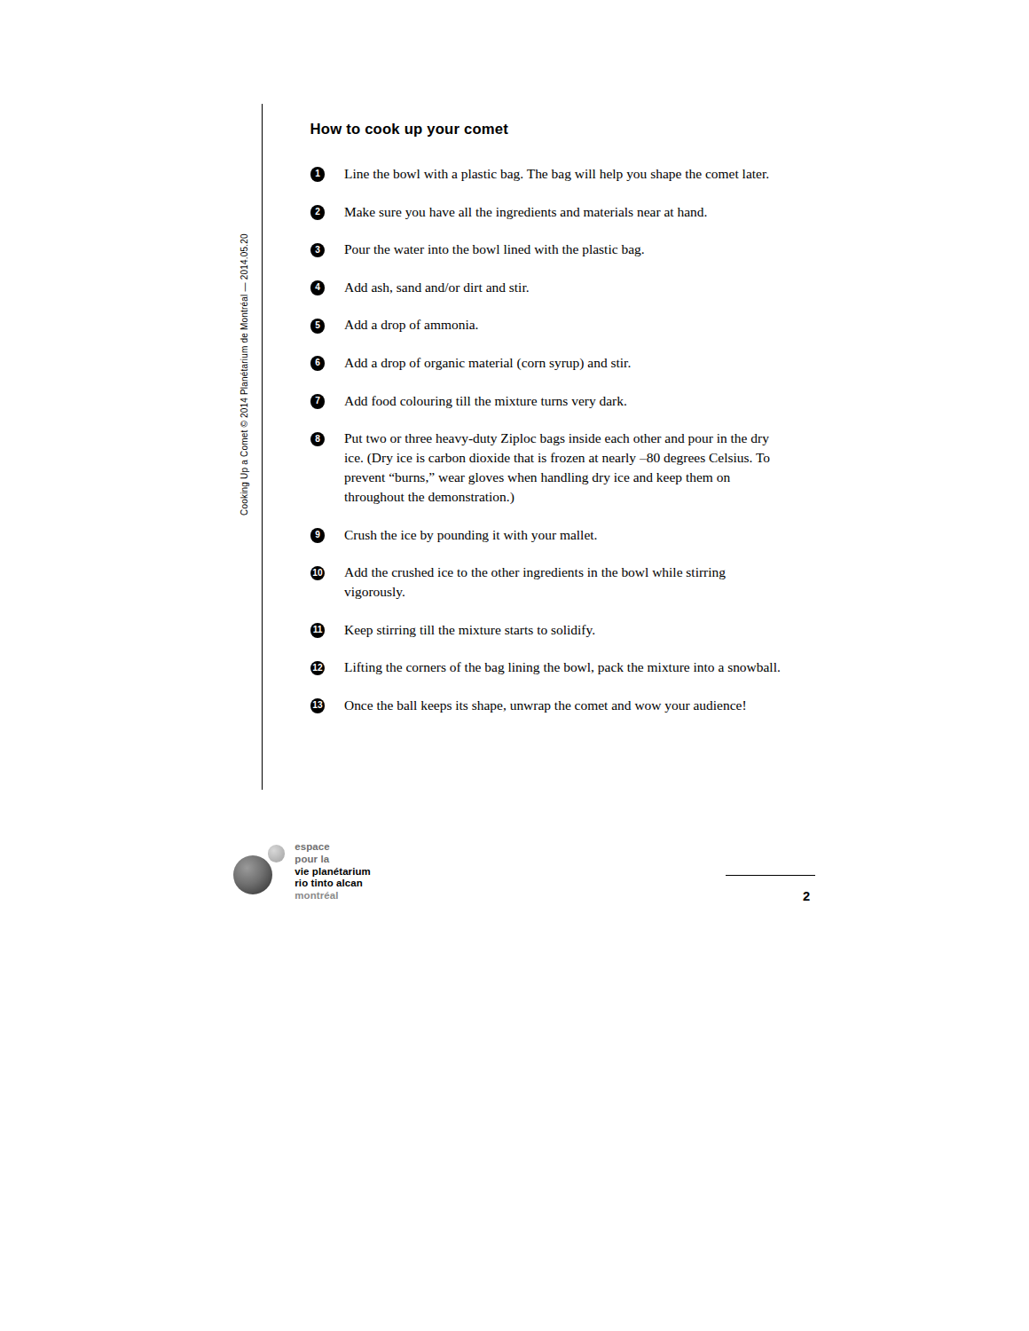Cooking Up a Comet © 2014 Planétarium de Montréal — 2014.05.20
How to cook up your comet
1 Line the bowl with a plastic bag. The bag will help you shape the comet later.
2 Make sure you have all the ingredients and materials near at hand.
3 Pour the water into the bowl lined with the plastic bag.
4 Add ash, sand and/or dirt and stir.
5 Add a drop of ammonia.
6 Add a drop of organic material (corn syrup) and stir.
7 Add food colouring till the mixture turns very dark.
8 Put two or three heavy-duty Ziploc bags inside each other and pour in the dry ice. (Dry ice is carbon dioxide that is frozen at nearly –80 degrees Celsius. To prevent “burns,” wear gloves when handling dry ice and keep them on throughout the demonstration.)
9 Crush the ice by pounding it with your mallet.
10 Add the crushed ice to the other ingredients in the bowl while stirring vigorously.
11 Keep stirring till the mixture starts to solidify.
12 Lifting the corners of the bag lining the bowl, pack the mixture into a snowball.
13 Once the ball keeps its shape, unwrap the comet and wow your audience!
espace
pour la
vie planétarium
rio tinto alcan
montréal
2